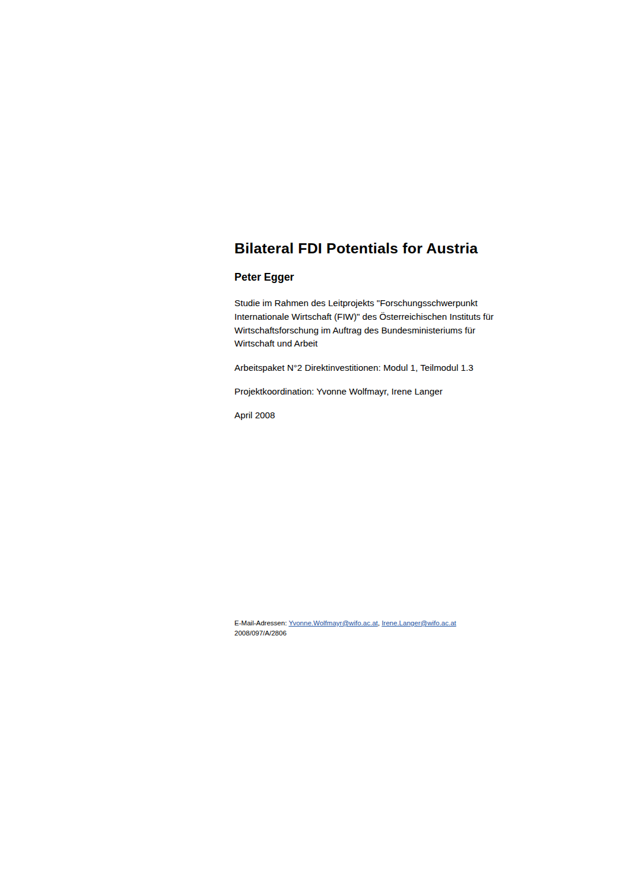Bilateral FDI Potentials for Austria
Peter Egger
Studie im Rahmen des Leitprojekts "Forschungsschwerpunkt Internationale Wirtschaft (FIW)" des Österreichischen Instituts für Wirtschaftsforschung im Auftrag des Bundesministeriums für Wirtschaft und Arbeit
Arbeitspaket N°2 Direktinvestitionen: Modul 1, Teilmodul 1.3
Projektkoordination: Yvonne Wolfmayr, Irene Langer
April 2008
E-Mail-Adressen: Yvonne.Wolfmayr@wifo.ac.at, Irene.Langer@wifo.ac.at
2008/097/A/2806